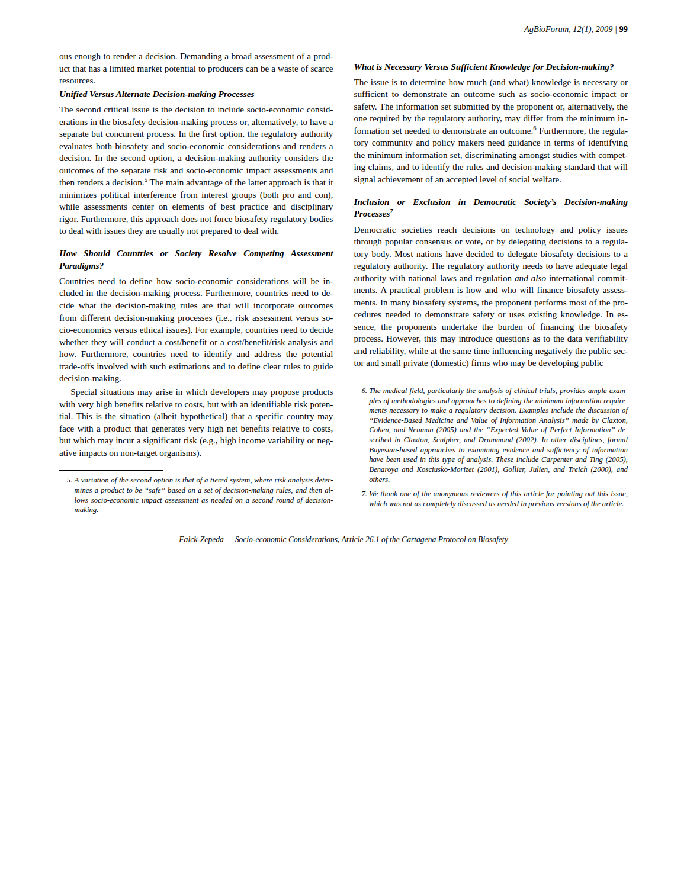AgBioForum, 12(1), 2009 | 99
ous enough to render a decision. Demanding a broad assessment of a product that has a limited market potential to producers can be a waste of scarce resources.
Unified Versus Alternate Decision-making Processes
The second critical issue is the decision to include socio-economic considerations in the biosafety decision-making process or, alternatively, to have a separate but concurrent process. In the first option, the regulatory authority evaluates both biosafety and socio-economic considerations and renders a decision. In the second option, a decision-making authority considers the outcomes of the separate risk and socio-economic impact assessments and then renders a decision.5 The main advantage of the latter approach is that it minimizes political interference from interest groups (both pro and con), while assessments center on elements of best practice and disciplinary rigor. Furthermore, this approach does not force biosafety regulatory bodies to deal with issues they are usually not prepared to deal with.
How Should Countries or Society Resolve Competing Assessment Paradigms?
Countries need to define how socio-economic considerations will be included in the decision-making process. Furthermore, countries need to decide what the decision-making rules are that will incorporate outcomes from different decision-making processes (i.e., risk assessment versus socio-economics versus ethical issues). For example, countries need to decide whether they will conduct a cost/benefit or a cost/benefit/risk analysis and how. Furthermore, countries need to identify and address the potential trade-offs involved with such estimations and to define clear rules to guide decision-making.
Special situations may arise in which developers may propose products with very high benefits relative to costs, but with an identifiable risk potential. This is the situation (albeit hypothetical) that a specific country may face with a product that generates very high net benefits relative to costs, but which may incur a significant risk (e.g., high income variability or negative impacts on non-target organisms).
A variation of the second option is that of a tiered system, where risk analysis determines a product to be “safe” based on a set of decision-making rules, and then allows socio-economic impact assessment as needed on a second round of decision-making.
What is Necessary Versus Sufficient Knowledge for Decision-making?
The issue is to determine how much (and what) knowledge is necessary or sufficient to demonstrate an outcome such as socio-economic impact or safety. The information set submitted by the proponent or, alternatively, the one required by the regulatory authority, may differ from the minimum information set needed to demonstrate an outcome.6 Furthermore, the regulatory community and policy makers need guidance in terms of identifying the minimum information set, discriminating amongst studies with competing claims, and to identify the rules and decision-making standard that will signal achievement of an accepted level of social welfare.
Inclusion or Exclusion in Democratic Society’s Decision-making Processes7
Democratic societies reach decisions on technology and policy issues through popular consensus or vote, or by delegating decisions to a regulatory body. Most nations have decided to delegate biosafety decisions to a regulatory authority. The regulatory authority needs to have adequate legal authority with national laws and regulation and also international commitments. A practical problem is how and who will finance biosafety assessments. In many biosafety systems, the proponent performs most of the procedures needed to demonstrate safety or uses existing knowledge. In essence, the proponents undertake the burden of financing the biosafety process. However, this may introduce questions as to the data verifiability and reliability, while at the same time influencing negatively the public sector and small private (domestic) firms who may be developing public
The medical field, particularly the analysis of clinical trials, provides ample examples of methodologies and approaches to defining the minimum information requirements necessary to make a regulatory decision. Examples include the discussion of “Evidence-Based Medicine and Value of Information Analysis” made by Claxton, Cohen, and Neuman (2005) and the “Expected Value of Perfect Information” described in Claxton, Sculpher, and Drummond (2002). In other disciplines, formal Bayesian-based approaches to examining evidence and sufficiency of information have been used in this type of analysis. These include Carpenter and Ting (2005), Benaroya and Kosciusko-Morizet (2001), Gollier, Julien, and Treich (2000), and others.
We thank one of the anonymous reviewers of this article for pointing out this issue, which was not as completely discussed as needed in previous versions of the article.
Falck-Zepeda — Socio-economic Considerations, Article 26.1 of the Cartagena Protocol on Biosafety